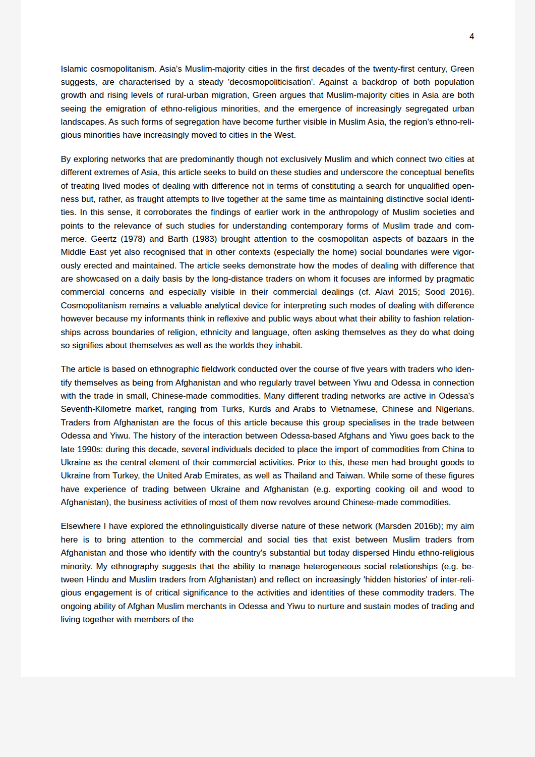4
Islamic cosmopolitanism. Asia's Muslim-majority cities in the first decades of the twenty-first century, Green suggests, are characterised by a steady 'decosmopoliticisation'. Against a backdrop of both population growth and rising levels of rural-urban migration, Green argues that Muslim-majority cities in Asia are both seeing the emigration of ethno-religious minorities, and the emergence of increasingly segregated urban landscapes. As such forms of segregation have become further visible in Muslim Asia, the region's ethno-religious minorities have increasingly moved to cities in the West.
By exploring networks that are predominantly though not exclusively Muslim and which connect two cities at different extremes of Asia, this article seeks to build on these studies and underscore the conceptual benefits of treating lived modes of dealing with difference not in terms of constituting a search for unqualified openness but, rather, as fraught attempts to live together at the same time as maintaining distinctive social identities. In this sense, it corroborates the findings of earlier work in the anthropology of Muslim societies and points to the relevance of such studies for understanding contemporary forms of Muslim trade and commerce. Geertz (1978) and Barth (1983) brought attention to the cosmopolitan aspects of bazaars in the Middle East yet also recognised that in other contexts (especially the home) social boundaries were vigorously erected and maintained. The article seeks demonstrate how the modes of dealing with difference that are showcased on a daily basis by the long-distance traders on whom it focuses are informed by pragmatic commercial concerns and especially visible in their commercial dealings (cf. Alavi 2015; Sood 2016). Cosmopolitanism remains a valuable analytical device for interpreting such modes of dealing with difference however because my informants think in reflexive and public ways about what their ability to fashion relationships across boundaries of religion, ethnicity and language, often asking themselves as they do what doing so signifies about themselves as well as the worlds they inhabit.
The article is based on ethnographic fieldwork conducted over the course of five years with traders who identify themselves as being from Afghanistan and who regularly travel between Yiwu and Odessa in connection with the trade in small, Chinese-made commodities. Many different trading networks are active in Odessa's Seventh-Kilometre market, ranging from Turks, Kurds and Arabs to Vietnamese, Chinese and Nigerians. Traders from Afghanistan are the focus of this article because this group specialises in the trade between Odessa and Yiwu. The history of the interaction between Odessa-based Afghans and Yiwu goes back to the late 1990s: during this decade, several individuals decided to place the import of commodities from China to Ukraine as the central element of their commercial activities. Prior to this, these men had brought goods to Ukraine from Turkey, the United Arab Emirates, as well as Thailand and Taiwan. While some of these figures have experience of trading between Ukraine and Afghanistan (e.g. exporting cooking oil and wood to Afghanistan), the business activities of most of them now revolves around Chinese-made commodities.
Elsewhere I have explored the ethnolinguistically diverse nature of these network (Marsden 2016b); my aim here is to bring attention to the commercial and social ties that exist between Muslim traders from Afghanistan and those who identify with the country's substantial but today dispersed Hindu ethno-religious minority. My ethnography suggests that the ability to manage heterogeneous social relationships (e.g. between Hindu and Muslim traders from Afghanistan) and reflect on increasingly 'hidden histories' of inter-religious engagement is of critical significance to the activities and identities of these commodity traders. The ongoing ability of Afghan Muslim merchants in Odessa and Yiwu to nurture and sustain modes of trading and living together with members of the